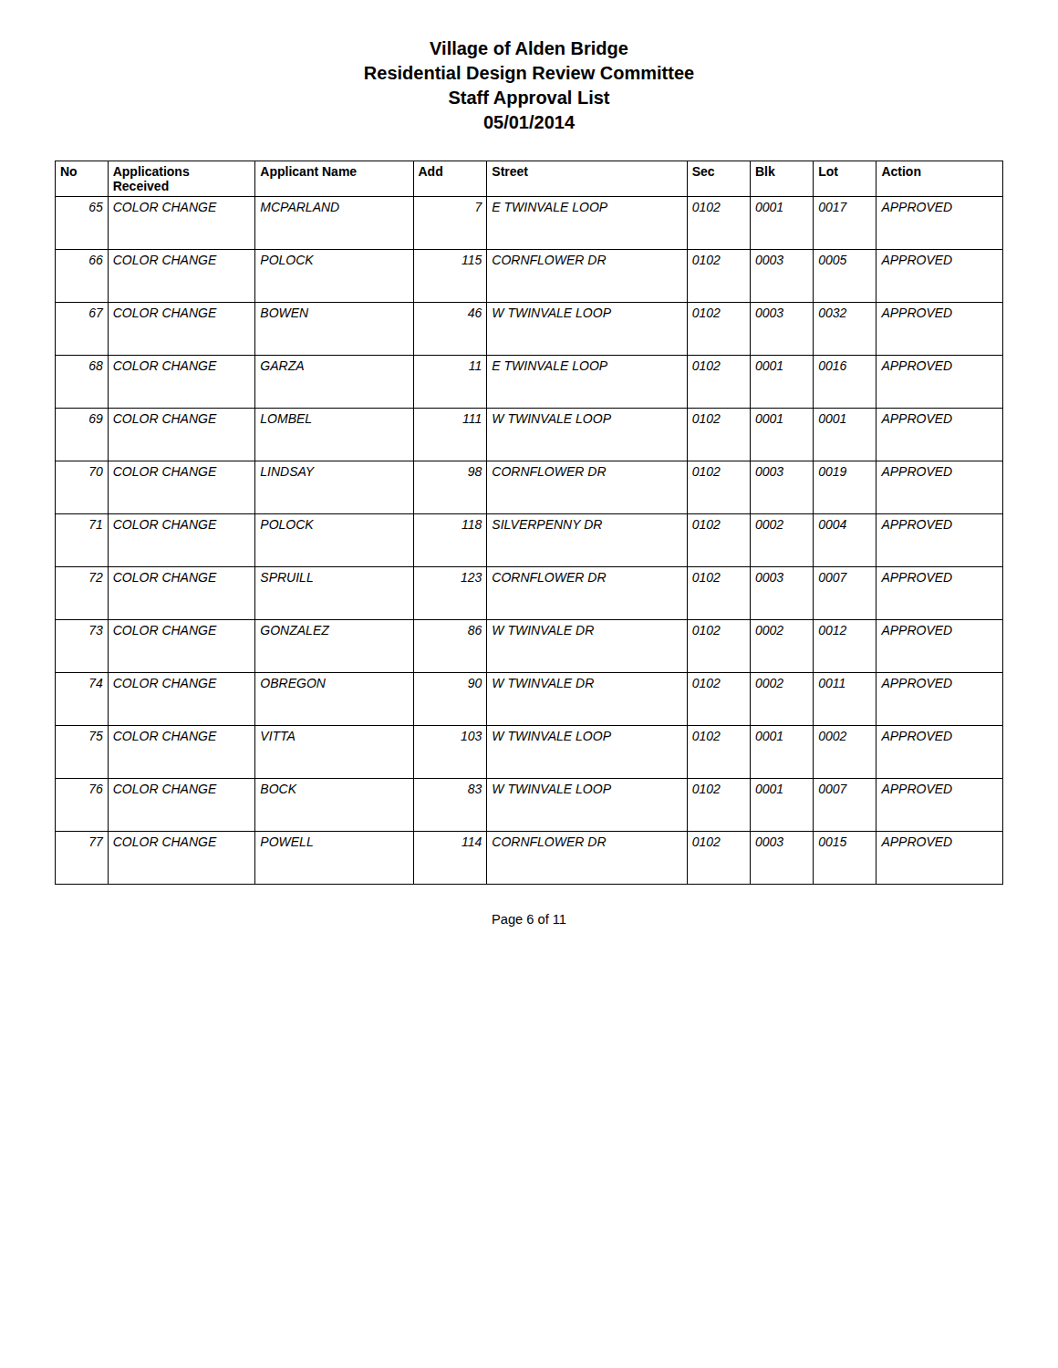Village of Alden Bridge
Residential Design Review Committee
Staff Approval List
05/01/2014
| No | Applications Received | Applicant Name | Add | Street | Sec | Blk | Lot | Action |
| --- | --- | --- | --- | --- | --- | --- | --- | --- |
| 65 | COLOR CHANGE | MCPARLAND | 7 | E TWINVALE LOOP | 0102 | 0001 | 0017 | APPROVED |
| 66 | COLOR CHANGE | POLOCK | 115 | CORNFLOWER DR | 0102 | 0003 | 0005 | APPROVED |
| 67 | COLOR CHANGE | BOWEN | 46 | W TWINVALE LOOP | 0102 | 0003 | 0032 | APPROVED |
| 68 | COLOR CHANGE | GARZA | 11 | E TWINVALE LOOP | 0102 | 0001 | 0016 | APPROVED |
| 69 | COLOR CHANGE | LOMBEL | 111 | W TWINVALE LOOP | 0102 | 0001 | 0001 | APPROVED |
| 70 | COLOR CHANGE | LINDSAY | 98 | CORNFLOWER DR | 0102 | 0003 | 0019 | APPROVED |
| 71 | COLOR CHANGE | POLOCK | 118 | SILVERPENNY DR | 0102 | 0002 | 0004 | APPROVED |
| 72 | COLOR CHANGE | SPRUILL | 123 | CORNFLOWER DR | 0102 | 0003 | 0007 | APPROVED |
| 73 | COLOR CHANGE | GONZALEZ | 86 | W TWINVALE DR | 0102 | 0002 | 0012 | APPROVED |
| 74 | COLOR CHANGE | OBREGON | 90 | W TWINVALE DR | 0102 | 0002 | 0011 | APPROVED |
| 75 | COLOR CHANGE | VITTA | 103 | W TWINVALE LOOP | 0102 | 0001 | 0002 | APPROVED |
| 76 | COLOR CHANGE | BOCK | 83 | W TWINVALE LOOP | 0102 | 0001 | 0007 | APPROVED |
| 77 | COLOR CHANGE | POWELL | 114 | CORNFLOWER DR | 0102 | 0003 | 0015 | APPROVED |
Page 6 of 11